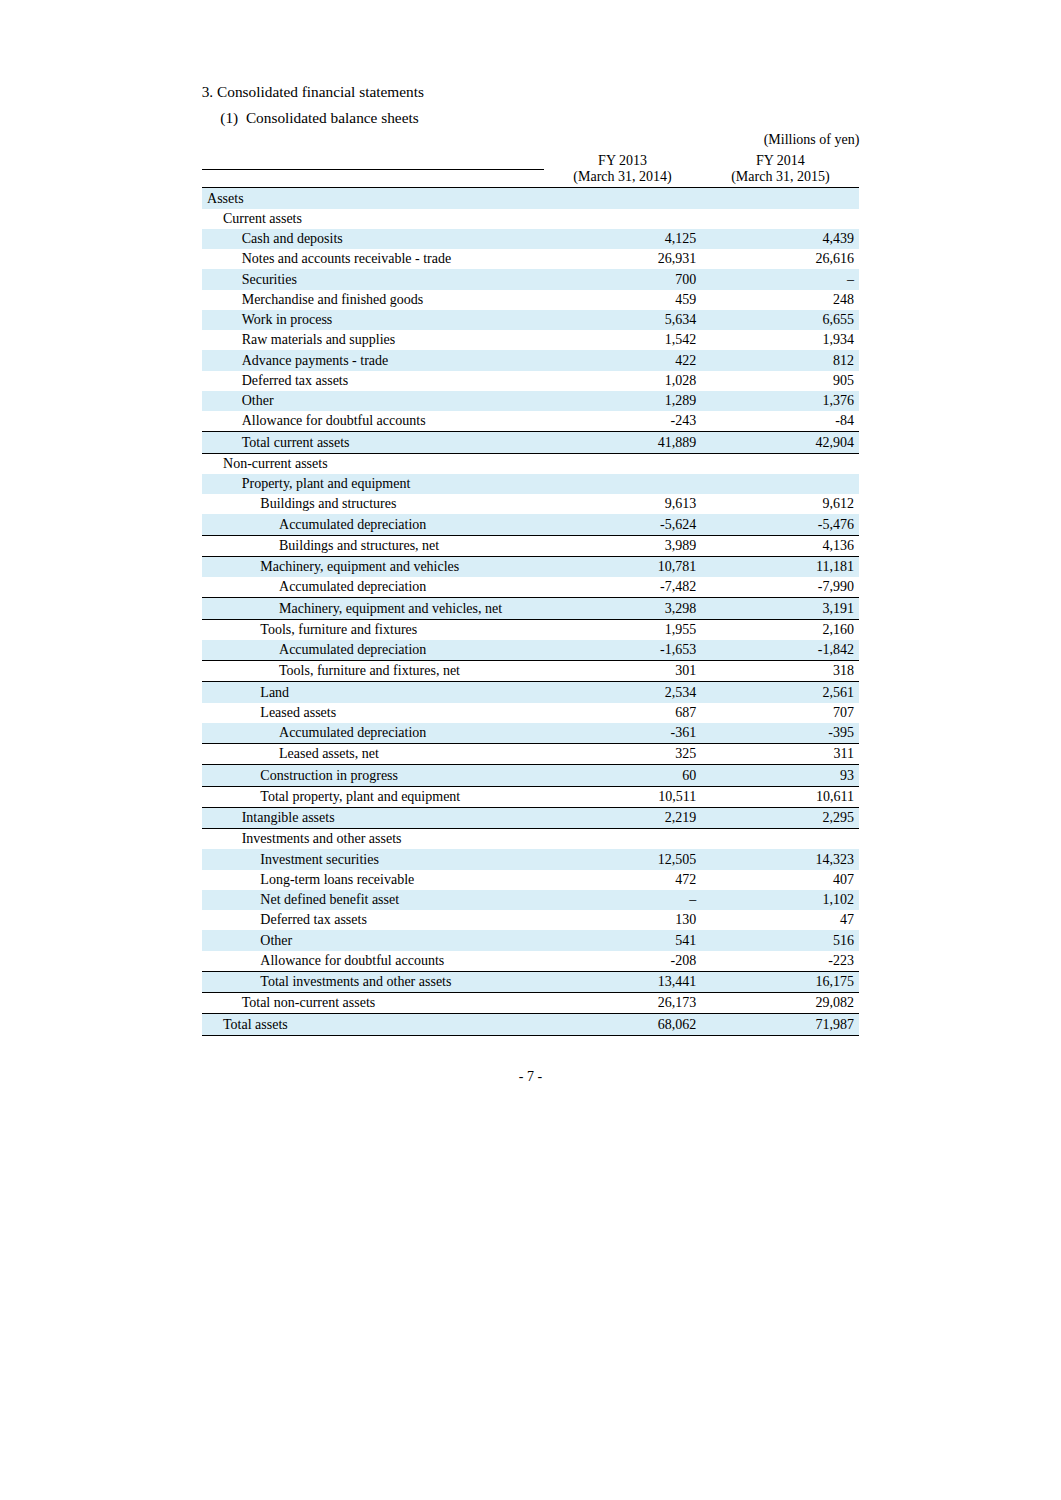3. Consolidated financial statements
(1) Consolidated balance sheets
(Millions of yen)
| | FY 2013 | FY 2014 |
| --- | --- | --- |
| | (March 31, 2014) | (March 31, 2015) |
| Assets | | |
| Current assets | | |
| Cash and deposits | 4,125 | 4,439 |
| Notes and accounts receivable - trade | 26,931 | 26,616 |
| Securities | 700 | ‒ |
| Merchandise and finished goods | 459 | 248 |
| Work in process | 5,634 | 6,655 |
| Raw materials and supplies | 1,542 | 1,934 |
| Advance payments - trade | 422 | 812 |
| Deferred tax assets | 1,028 | 905 |
| Other | 1,289 | 1,376 |
| Allowance for doubtful accounts | -243 | -84 |
| Total current assets | 41,889 | 42,904 |
| Non-current assets | | |
| Property, plant and equipment | | |
| Buildings and structures | 9,613 | 9,612 |
| Accumulated depreciation | -5,624 | -5,476 |
| Buildings and structures, net | 3,989 | 4,136 |
| Machinery, equipment and vehicles | 10,781 | 11,181 |
| Accumulated depreciation | -7,482 | -7,990 |
| Machinery, equipment and vehicles, net | 3,298 | 3,191 |
| Tools, furniture and fixtures | 1,955 | 2,160 |
| Accumulated depreciation | -1,653 | -1,842 |
| Tools, furniture and fixtures, net | 301 | 318 |
| Land | 2,534 | 2,561 |
| Leased assets | 687 | 707 |
| Accumulated depreciation | -361 | -395 |
| Leased assets, net | 325 | 311 |
| Construction in progress | 60 | 93 |
| Total property, plant and equipment | 10,511 | 10,611 |
| Intangible assets | 2,219 | 2,295 |
| Investments and other assets | | |
| Investment securities | 12,505 | 14,323 |
| Long-term loans receivable | 472 | 407 |
| Net defined benefit asset | ‒ | 1,102 |
| Deferred tax assets | 130 | 47 |
| Other | 541 | 516 |
| Allowance for doubtful accounts | -208 | -223 |
| Total investments and other assets | 13,441 | 16,175 |
| Total non-current assets | 26,173 | 29,082 |
| Total assets | 68,062 | 71,987 |
- 7 -